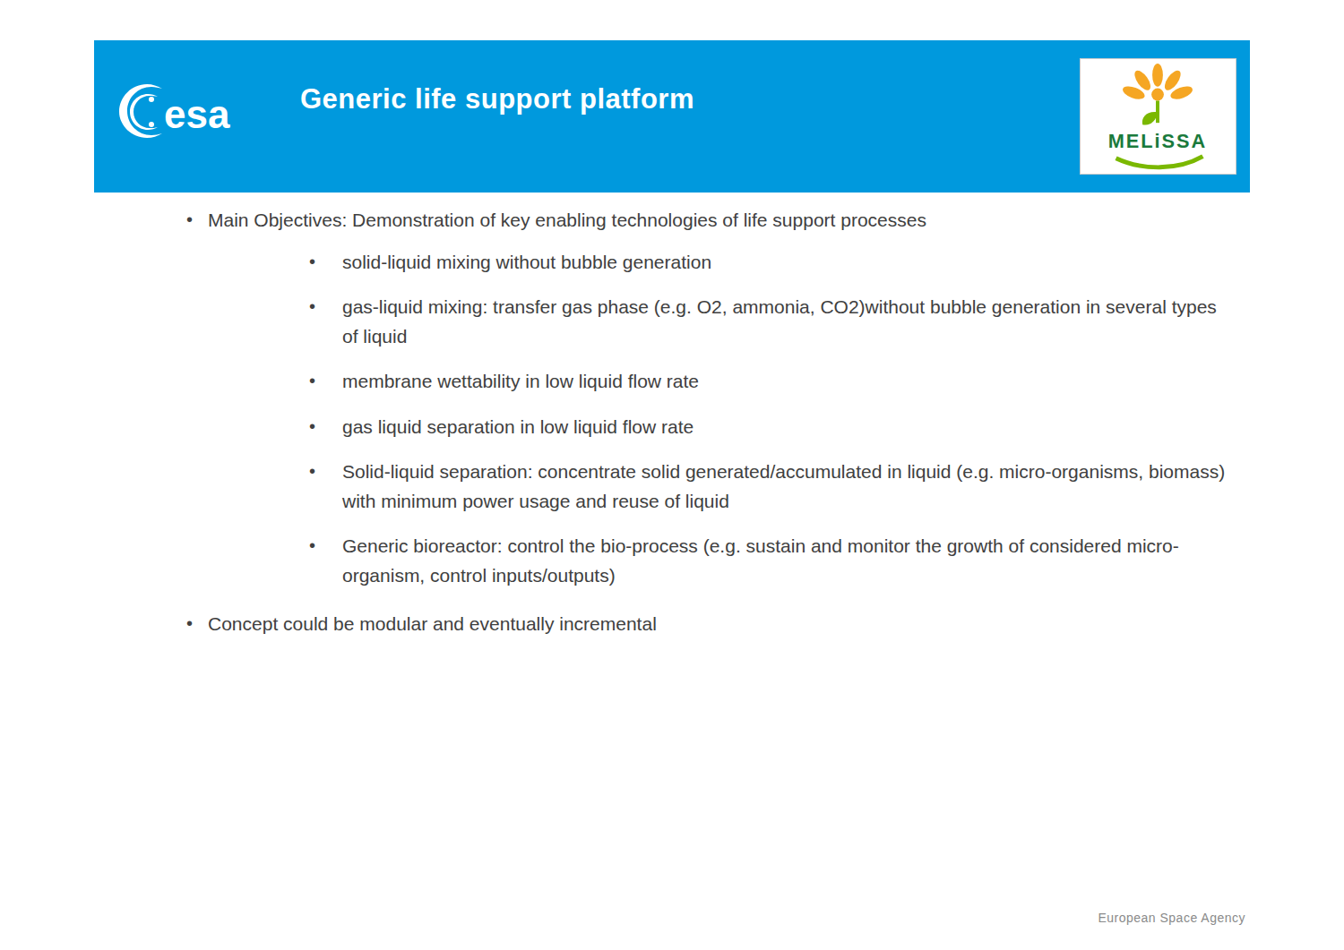esa
Generic life support platform
MELiSSA
Main Objectives: Demonstration of key enabling technologies of life support processes
solid-liquid mixing without bubble generation
gas-liquid mixing: transfer gas phase (e.g. O2, ammonia, CO2)without bubble generation in several types of liquid
membrane wettability in low liquid flow rate
gas liquid separation in low liquid flow rate
Solid-liquid separation: concentrate solid generated/accumulated in liquid (e.g. micro-organisms, biomass) with minimum power usage and reuse of liquid
Generic bioreactor: control the bio-process (e.g. sustain and monitor the growth of considered micro-organism, control inputs/outputs)
Concept could be modular and eventually incremental
European Space Agency